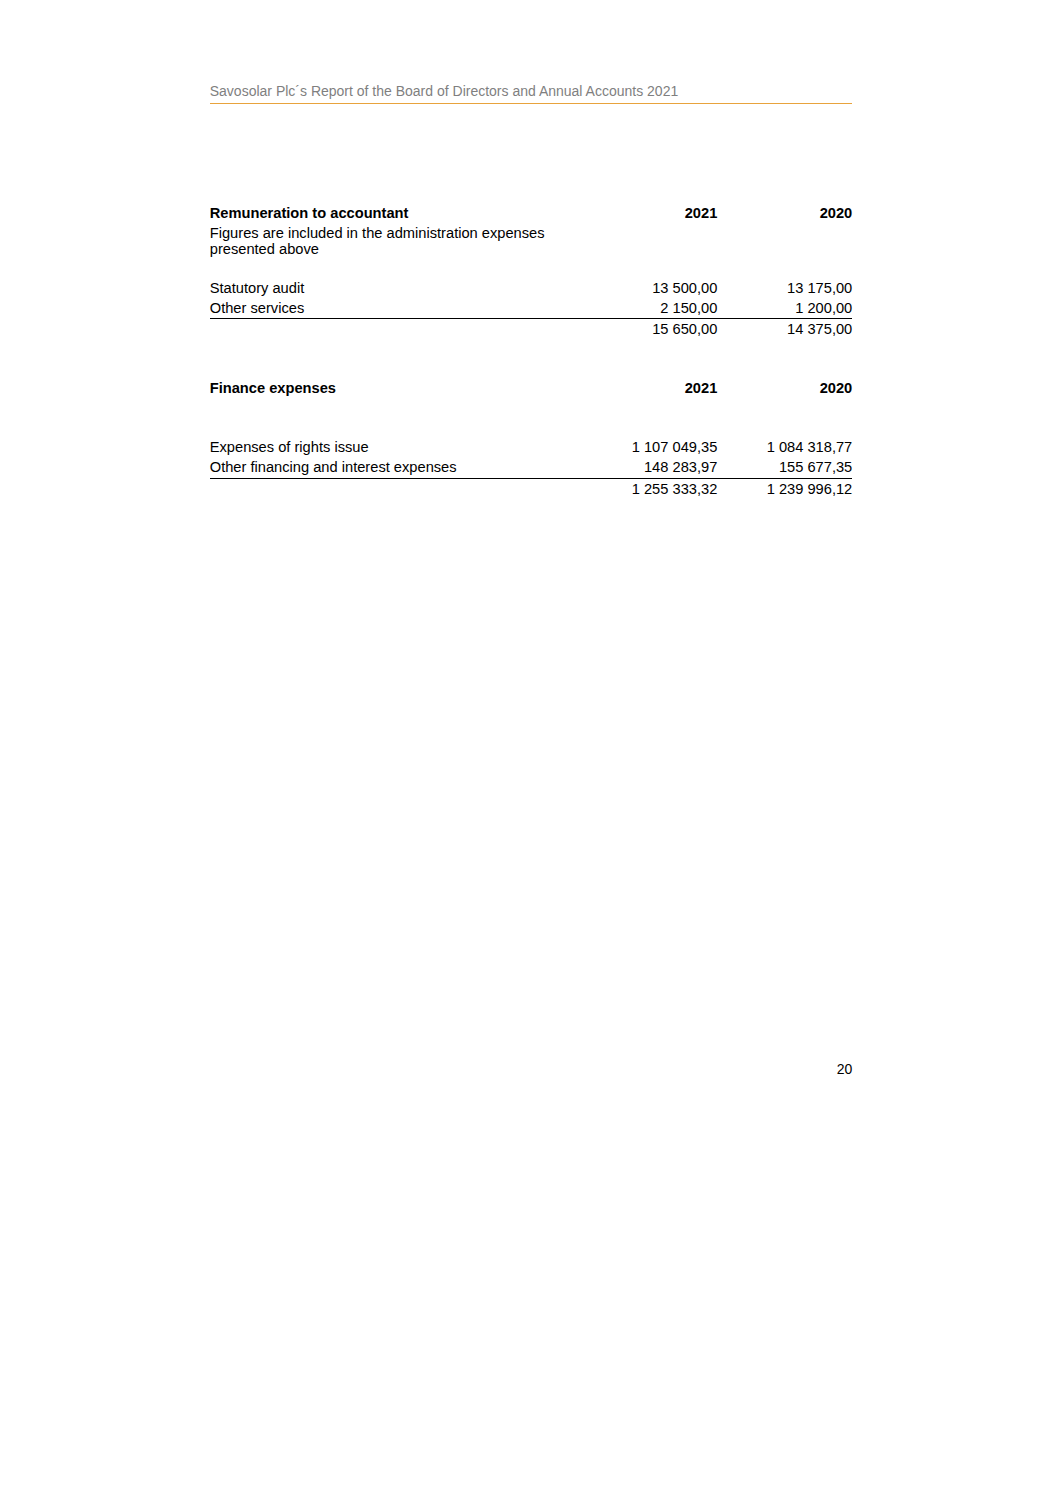Savosolar Plc´s Report of the Board of Directors and Annual Accounts 2021
| Remuneration to accountant | 2021 | 2020 |
| Figures are included in the administration expenses presented above | | |
| Statutory audit | 13 500,00 | 13 175,00 |
| Other services | 2 150,00 | 1 200,00 |
| | 15 650,00 | 14 375,00 |
| Finance expenses | 2021 | 2020 |
| Expenses of rights issue | 1 107 049,35 | 1 084 318,77 |
| Other financing and interest expenses | 148 283,97 | 155 677,35 |
| | 1 255 333,32 | 1 239 996,12 |
20